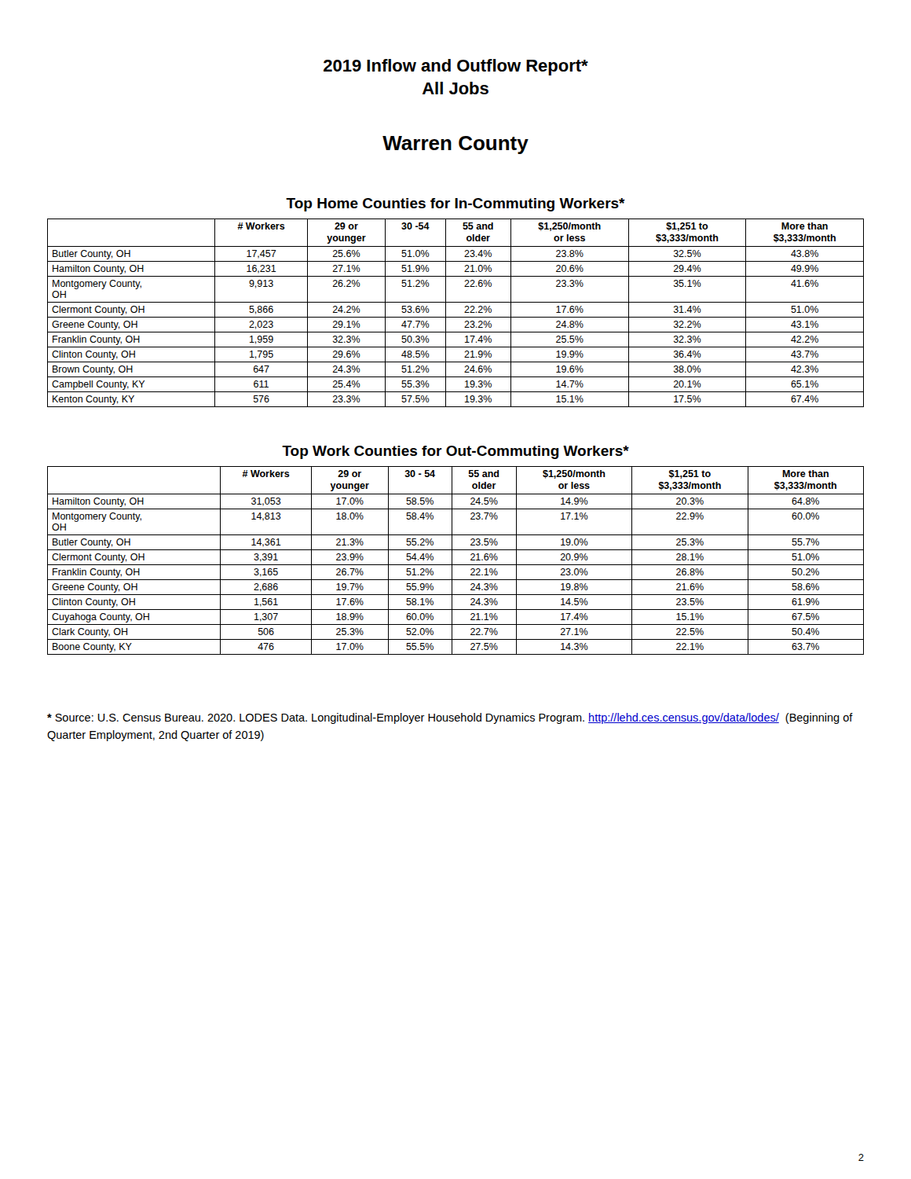2019 Inflow and Outflow Report*
All Jobs
Warren County
Top Home Counties for In-Commuting Workers*
| | # Workers | 29 or younger | 30 -54 | 55 and older | $1,250/month or less | $1,251 to $3,333/month | More than $3,333/month |
| --- | --- | --- | --- | --- | --- | --- | --- |
| Butler County, OH | 17,457 | 25.6% | 51.0% | 23.4% | 23.8% | 32.5% | 43.8% |
| Hamilton County, OH | 16,231 | 27.1% | 51.9% | 21.0% | 20.6% | 29.4% | 49.9% |
| Montgomery County, OH | 9,913 | 26.2% | 51.2% | 22.6% | 23.3% | 35.1% | 41.6% |
| Clermont County, OH | 5,866 | 24.2% | 53.6% | 22.2% | 17.6% | 31.4% | 51.0% |
| Greene County, OH | 2,023 | 29.1% | 47.7% | 23.2% | 24.8% | 32.2% | 43.1% |
| Franklin County, OH | 1,959 | 32.3% | 50.3% | 17.4% | 25.5% | 32.3% | 42.2% |
| Clinton County, OH | 1,795 | 29.6% | 48.5% | 21.9% | 19.9% | 36.4% | 43.7% |
| Brown County, OH | 647 | 24.3% | 51.2% | 24.6% | 19.6% | 38.0% | 42.3% |
| Campbell County, KY | 611 | 25.4% | 55.3% | 19.3% | 14.7% | 20.1% | 65.1% |
| Kenton County, KY | 576 | 23.3% | 57.5% | 19.3% | 15.1% | 17.5% | 67.4% |
Top Work Counties for Out-Commuting Workers*
| | # Workers | 29 or younger | 30 - 54 | 55 and older | $1,250/month or less | $1,251 to $3,333/month | More than $3,333/month |
| --- | --- | --- | --- | --- | --- | --- | --- |
| Hamilton County, OH | 31,053 | 17.0% | 58.5% | 24.5% | 14.9% | 20.3% | 64.8% |
| Montgomery County, OH | 14,813 | 18.0% | 58.4% | 23.7% | 17.1% | 22.9% | 60.0% |
| Butler County, OH | 14,361 | 21.3% | 55.2% | 23.5% | 19.0% | 25.3% | 55.7% |
| Clermont County, OH | 3,391 | 23.9% | 54.4% | 21.6% | 20.9% | 28.1% | 51.0% |
| Franklin County, OH | 3,165 | 26.7% | 51.2% | 22.1% | 23.0% | 26.8% | 50.2% |
| Greene County, OH | 2,686 | 19.7% | 55.9% | 24.3% | 19.8% | 21.6% | 58.6% |
| Clinton County, OH | 1,561 | 17.6% | 58.1% | 24.3% | 14.5% | 23.5% | 61.9% |
| Cuyahoga County, OH | 1,307 | 18.9% | 60.0% | 21.1% | 17.4% | 15.1% | 67.5% |
| Clark County, OH | 506 | 25.3% | 52.0% | 22.7% | 27.1% | 22.5% | 50.4% |
| Boone County, KY | 476 | 17.0% | 55.5% | 27.5% | 14.3% | 22.1% | 63.7% |
* Source: U.S. Census Bureau. 2020. LODES Data. Longitudinal-Employer Household Dynamics Program. http://lehd.ces.census.gov/data/lodes/ (Beginning of Quarter Employment, 2nd Quarter of 2019)
2